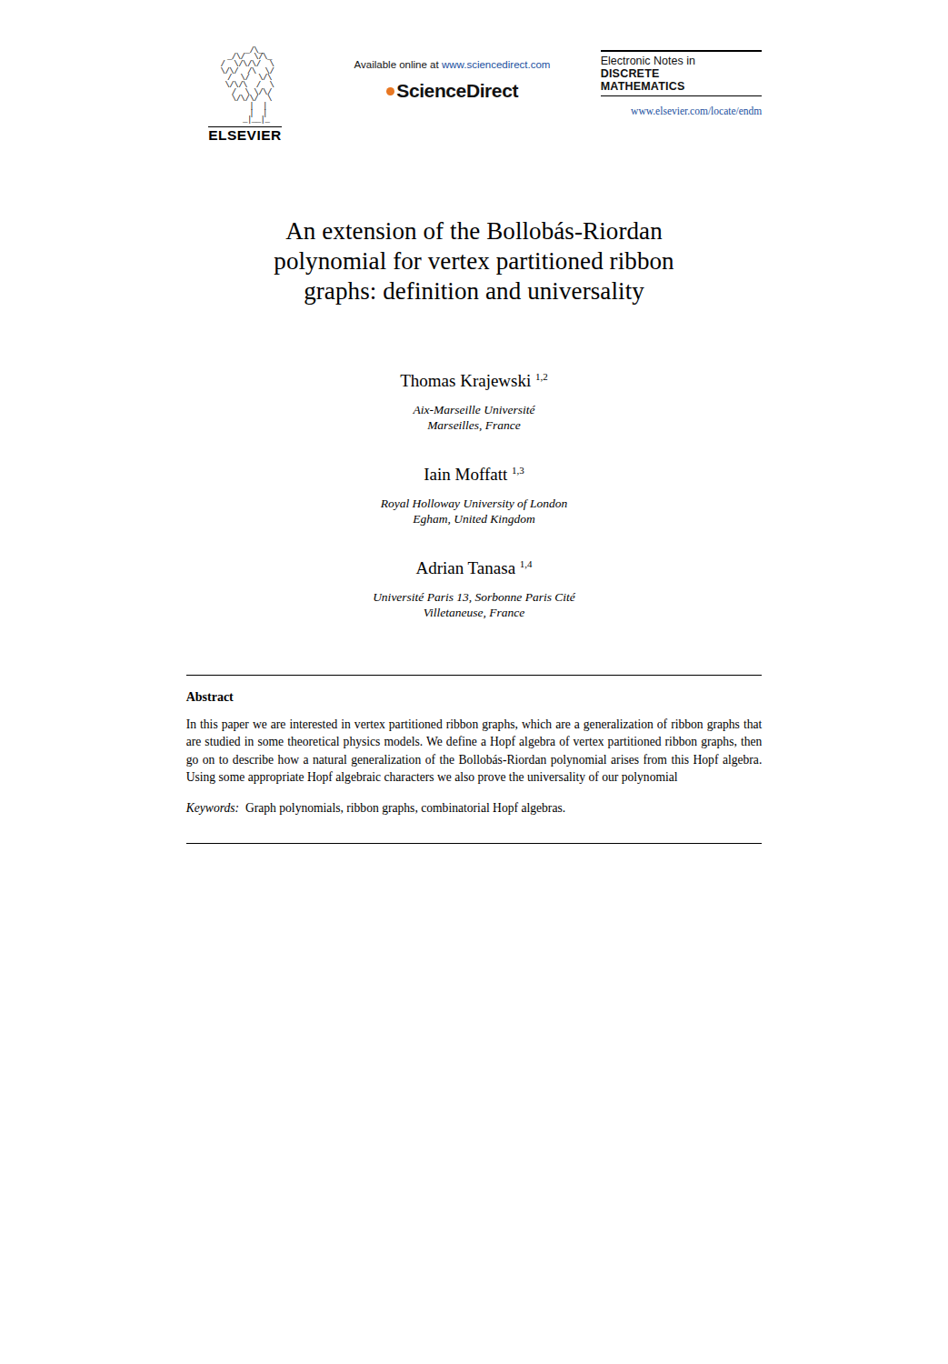_/\_ _/\/ \/\_ / \/\/\/ \ \/\/ /\ \/ / \/ \/\ \/\/\ / \ / \ \/\/ \/\/\/ \ | | | | _|__|_
ELSEVIER
Available online at www.sciencedirect.com
ScienceDirect
Electronic Notes in
DISCRETE
MATHEMATICS
www.elsevier.com/locate/endm
An extension of the Bollobás-Riordan
polynomial for vertex partitioned ribbon
graphs: definition and universality
Thomas Krajewski 1,2
Aix-Marseille Université
Marseilles, France
Iain Moffatt 1,3
Royal Holloway University of London
Egham, United Kingdom
Adrian Tanasa 1,4
Université Paris 13, Sorbonne Paris Cité
Villetaneuse, France
Abstract
In this paper we are interested in vertex partitioned ribbon graphs, which are a generalization of ribbon graphs that are studied in some theoretical physics models. We define a Hopf algebra of vertex partitioned ribbon graphs, then go on to describe how a natural generalization of the Bollobás-Riordan polynomial arises from this Hopf algebra. Using some appropriate Hopf algebraic characters we also prove the universality of our polynomial
Keywords: Graph polynomials, ribbon graphs, combinatorial Hopf algebras.